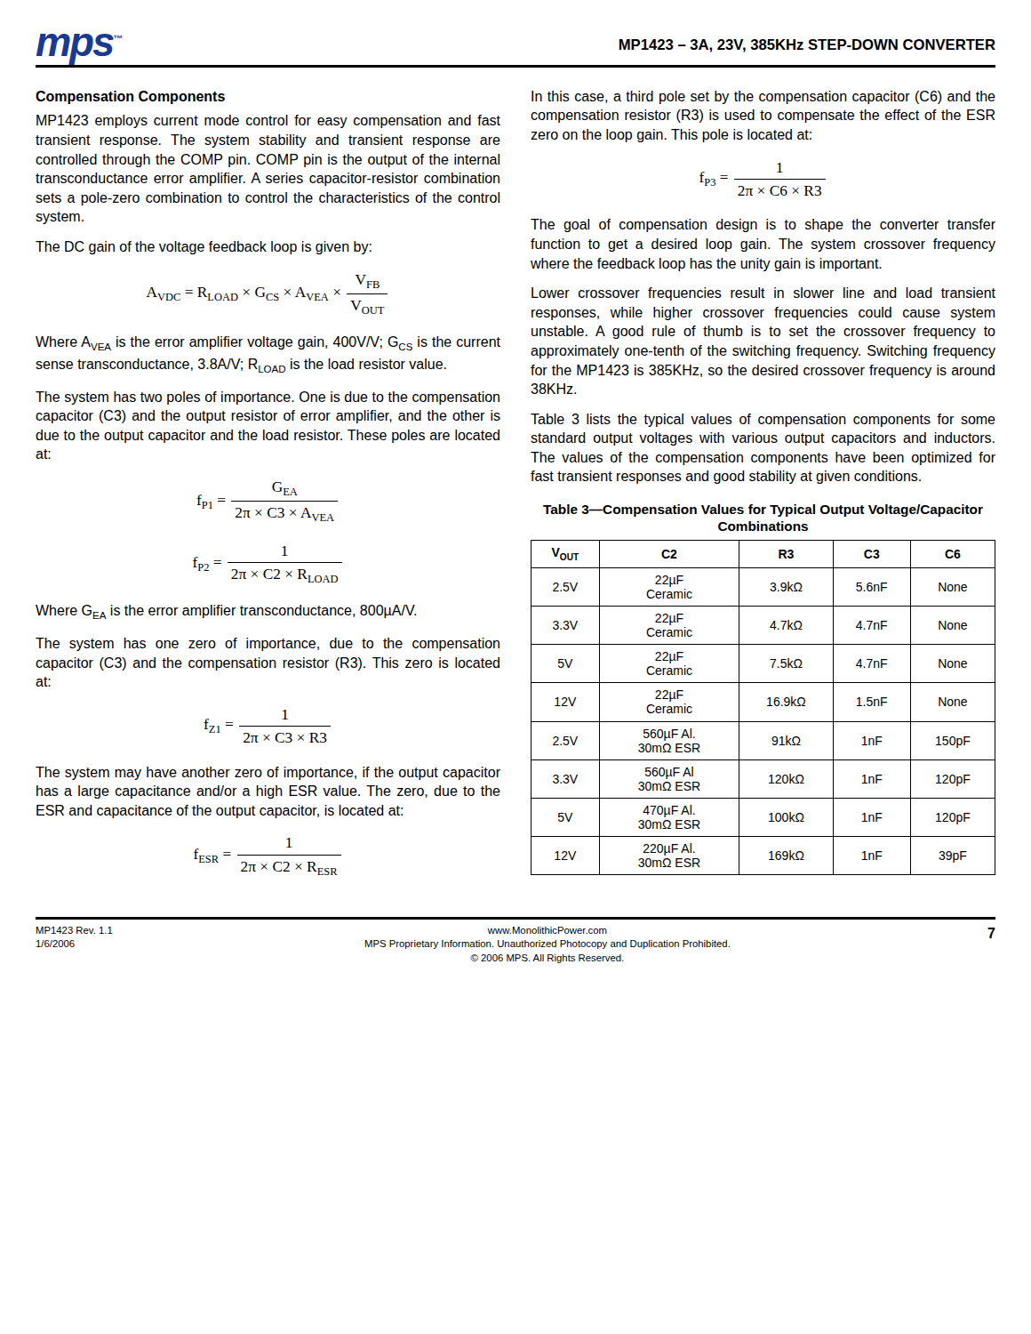mps™
MP1423 – 3A, 23V, 385KHz STEP-DOWN CONVERTER
Compensation Components
MP1423 employs current mode control for easy compensation and fast transient response. The system stability and transient response are controlled through the COMP pin. COMP pin is the output of the internal transconductance error amplifier. A series capacitor-resistor combination sets a pole-zero combination to control the characteristics of the control system.
The DC gain of the voltage feedback loop is given by:
AVDC = RLOAD × GCS × AVEA × VFB VOUT
Where AVEA is the error amplifier voltage gain, 400V/V; GCS is the current sense transconductance, 3.8A/V; RLOAD is the load resistor value.
The system has two poles of importance. One is due to the compensation capacitor (C3) and the output resistor of error amplifier, and the other is due to the output capacitor and the load resistor. These poles are located at:
fP1 = GEA 2π × C3 × AVEA
fP2 = 1 2π × C2 × RLOAD
Where GEA is the error amplifier transconductance, 800µA/V.
The system has one zero of importance, due to the compensation capacitor (C3) and the compensation resistor (R3). This zero is located at:
fZ1 = 1 2π × C3 × R3
The system may have another zero of importance, if the output capacitor has a large capacitance and/or a high ESR value. The zero, due to the ESR and capacitance of the output capacitor, is located at:
fESR = 1 2π × C2 × RESR
In this case, a third pole set by the compensation capacitor (C6) and the compensation resistor (R3) is used to compensate the effect of the ESR zero on the loop gain. This pole is located at:
fP3 = 1 2π × C6 × R3
The goal of compensation design is to shape the converter transfer function to get a desired loop gain. The system crossover frequency where the feedback loop has the unity gain is important.
Lower crossover frequencies result in slower line and load transient responses, while higher crossover frequencies could cause system unstable. A good rule of thumb is to set the crossover frequency to approximately one-tenth of the switching frequency. Switching frequency for the MP1423 is 385KHz, so the desired crossover frequency is around 38KHz.
Table 3 lists the typical values of compensation components for some standard output voltages with various output capacitors and inductors. The values of the compensation components have been optimized for fast transient responses and good stability at given conditions.
Table 3—Compensation Values for Typical Output Voltage/Capacitor Combinations
| V OUT | C2 | R3 | C3 | C6 |
| --- | --- | --- | --- | --- |
| 2.5V | 22µF Ceramic | 3.9kΩ | 5.6nF | None |
| 3.3V | 22µF Ceramic | 4.7kΩ | 4.7nF | None |
| 5V | 22µF Ceramic | 7.5kΩ | 4.7nF | None |
| 12V | 22µF Ceramic | 16.9kΩ | 1.5nF | None |
| 2.5V | 560µF Al. 30mΩ ESR | 91kΩ | 1nF | 150pF |
| 3.3V | 560µF Al 30mΩ ESR | 120kΩ | 1nF | 120pF |
| 5V | 470µF Al. 30mΩ ESR | 100kΩ | 1nF | 120pF |
| 12V | 220µF Al. 30mΩ ESR | 169kΩ | 1nF | 39pF |
MP1423 Rev. 1.1
1/6/2006
www.MonolithicPower.com
MPS Proprietary Information. Unauthorized Photocopy and Duplication Prohibited.
© 2006 MPS. All Rights Reserved.
7